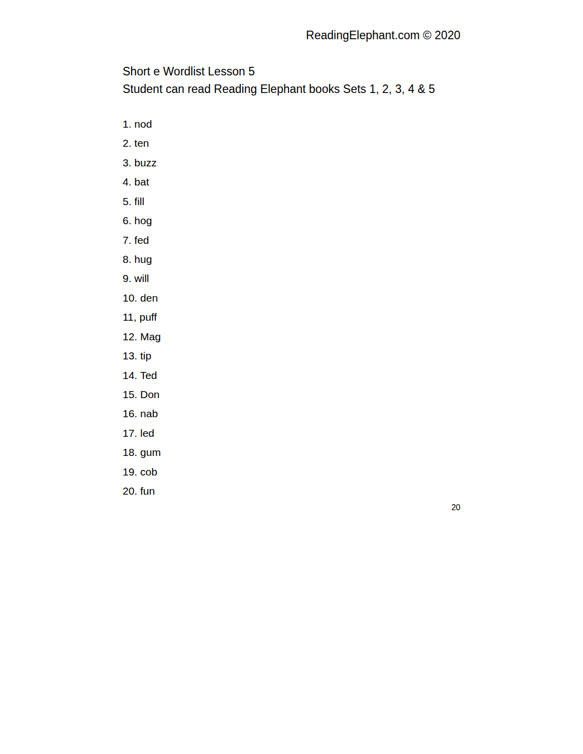ReadingElephant.com © 2020
Short e Wordlist Lesson 5
Student can read Reading Elephant books Sets 1, 2, 3, 4 & 5
1. nod
2. ten
3. buzz
4. bat
5. fill
6. hog
7. fed
8. hug
9. will
10. den
11, puff
12. Mag
13. tip
14. Ted
15. Don
16. nab
17. led
18. gum
19. cob
20. fun
20